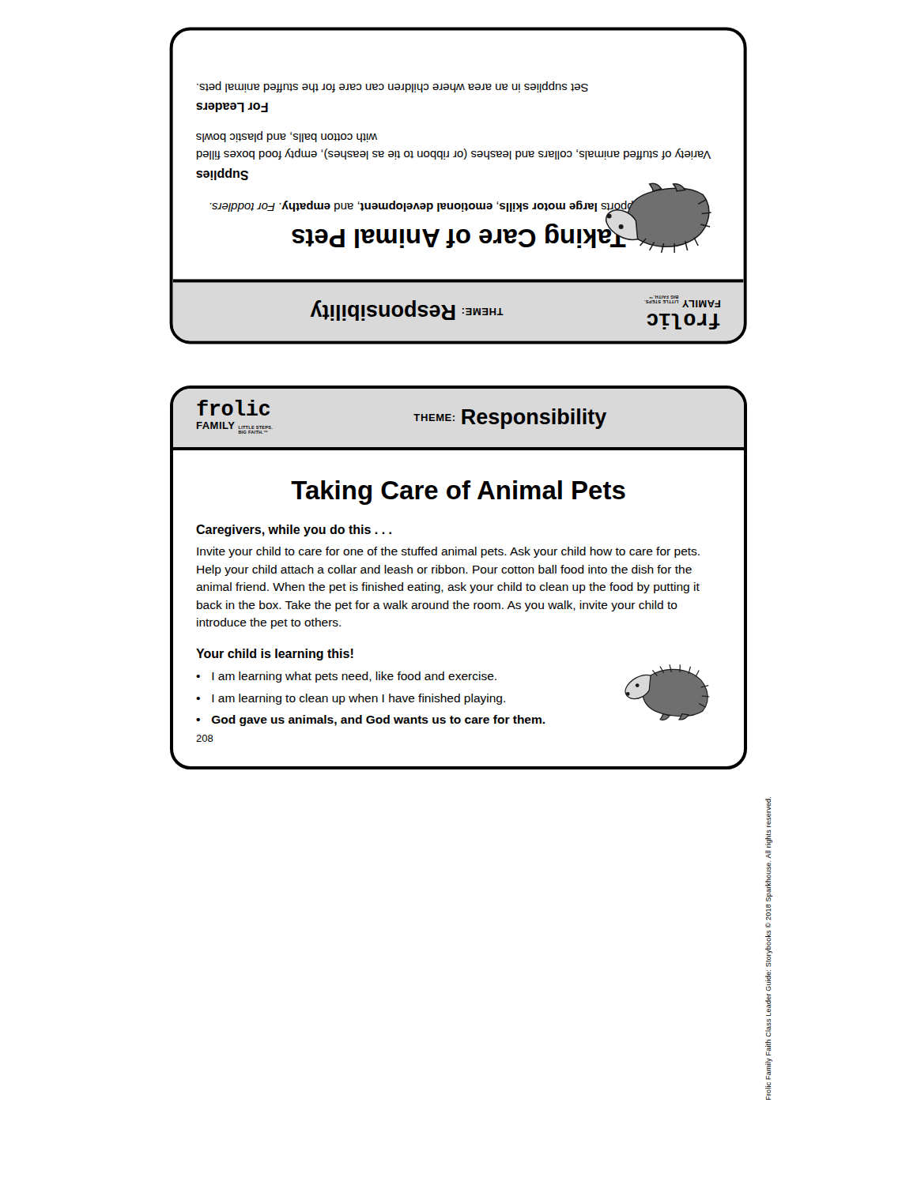frolic
FAMILY LITTLE STEPS.
BIG FAITH.™
THEME: Responsibility
Taking Care of Animal Pets
This center supports large motor skills, emotional development, and empathy. For toddlers.
Supplies
Variety of stuffed animals, collars and leashes (or ribbon to tie as leashes), empty food boxes filled with cotton balls, and plastic bowls
For Leaders
Set supplies in an area where children can care for the stuffed animal pets.
frolic
FAMILY LITTLE STEPS.
BIG FAITH.™
THEME: Responsibility
Taking Care of Animal Pets
Caregivers, while you do this . . .
Invite your child to care for one of the stuffed animal pets. Ask your child how to care for pets. Help your child attach a collar and leash or ribbon. Pour cotton ball food into the dish for the animal friend. When the pet is finished eating, ask your child to clean up the food by putting it back in the box. Take the pet for a walk around the room. As you walk, invite your child to introduce the pet to others.
Your child is learning this!
I am learning what pets need, like food and exercise.
I am learning to clean up when I have finished playing.
God gave us animals, and God wants us to care for them.
208
Frolic Family Faith Class Leader Guide: Storybooks © 2018 Sparkhouse. All rights reserved.